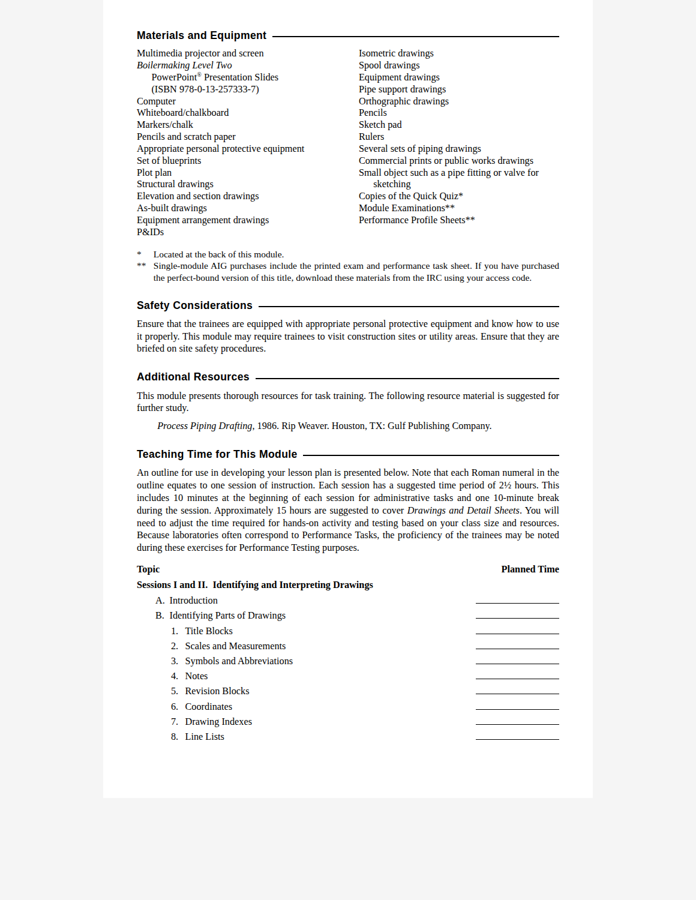Materials and Equipment
Multimedia projector and screen
Boilermaking Level Two
PowerPoint® Presentation Slides
(ISBN 978-0-13-257333-7)
Computer
Whiteboard/chalkboard
Markers/chalk
Pencils and scratch paper
Appropriate personal protective equipment
Set of blueprints
Plot plan
Structural drawings
Elevation and section drawings
As-built drawings
Equipment arrangement drawings
P&IDs
Isometric drawings
Spool drawings
Equipment drawings
Pipe support drawings
Orthographic drawings
Pencils
Sketch pad
Rulers
Several sets of piping drawings
Commercial prints or public works drawings
Small object such as a pipe fitting or valve for
sketching
Copies of the Quick Quiz*
Module Examinations**
Performance Profile Sheets**
* Located at the back of this module.
** Single-module AIG purchases include the printed exam and performance task sheet. If you have purchased the perfect-bound version of this title, download these materials from the IRC using your access code.
Safety Considerations
Ensure that the trainees are equipped with appropriate personal protective equipment and know how to use it properly. This module may require trainees to visit construction sites or utility areas. Ensure that they are briefed on site safety procedures.
Additional Resources
This module presents thorough resources for task training. The following resource material is suggested for further study.
Process Piping Drafting, 1986. Rip Weaver. Houston, TX: Gulf Publishing Company.
Teaching Time for This Module
An outline for use in developing your lesson plan is presented below. Note that each Roman numeral in the outline equates to one session of instruction. Each session has a suggested time period of 2½ hours. This includes 10 minutes at the beginning of each session for administrative tasks and one 10-minute break during the session. Approximately 15 hours are suggested to cover Drawings and Detail Sheets. You will need to adjust the time required for hands-on activity and testing based on your class size and resources. Because laboratories often correspond to Performance Tasks, the proficiency of the trainees may be noted during these exercises for Performance Testing purposes.
Topic Planned Time
Sessions I and II. Identifying and Interpreting Drawings
A. Introduction
B. Identifying Parts of Drawings
1. Title Blocks
2. Scales and Measurements
3. Symbols and Abbreviations
4. Notes
5. Revision Blocks
6. Coordinates
7. Drawing Indexes
8. Line Lists